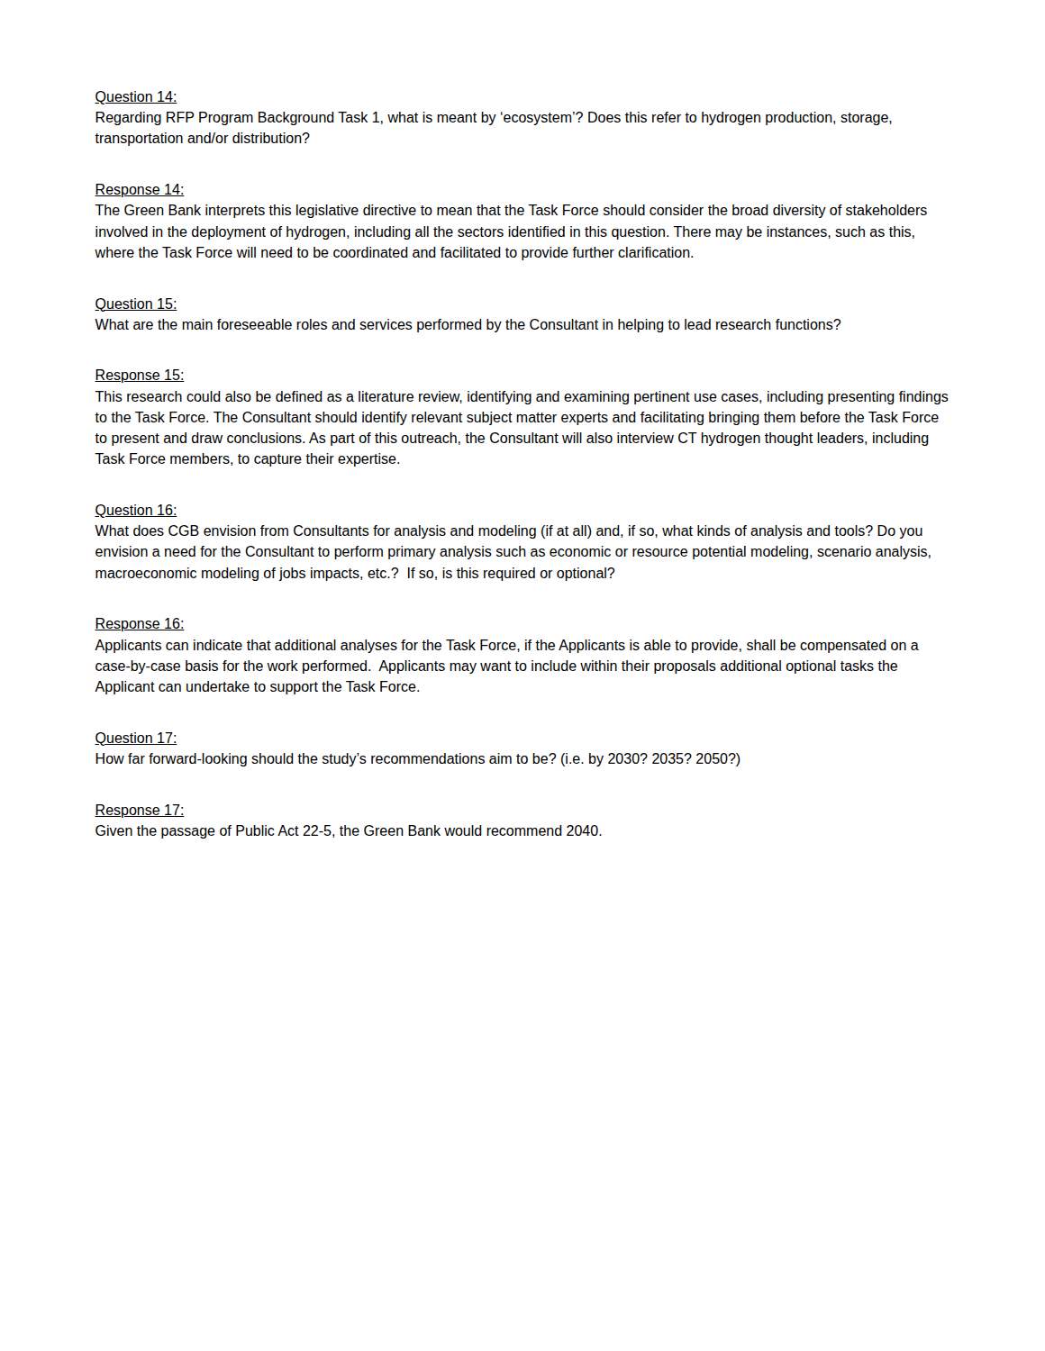Question 14:
Regarding RFP Program Background Task 1, what is meant by ‘ecosystem’? Does this refer to hydrogen production, storage, transportation and/or distribution?
Response 14:
The Green Bank interprets this legislative directive to mean that the Task Force should consider the broad diversity of stakeholders involved in the deployment of hydrogen, including all the sectors identified in this question. There may be instances, such as this, where the Task Force will need to be coordinated and facilitated to provide further clarification.
Question 15:
What are the main foreseeable roles and services performed by the Consultant in helping to lead research functions?
Response 15:
This research could also be defined as a literature review, identifying and examining pertinent use cases, including presenting findings to the Task Force. The Consultant should identify relevant subject matter experts and facilitating bringing them before the Task Force to present and draw conclusions. As part of this outreach, the Consultant will also interview CT hydrogen thought leaders, including Task Force members, to capture their expertise.
Question 16:
What does CGB envision from Consultants for analysis and modeling (if at all) and, if so, what kinds of analysis and tools? Do you envision a need for the Consultant to perform primary analysis such as economic or resource potential modeling, scenario analysis, macroeconomic modeling of jobs impacts, etc.? If so, is this required or optional?
Response 16:
Applicants can indicate that additional analyses for the Task Force, if the Applicants is able to provide, shall be compensated on a case-by-case basis for the work performed. Applicants may want to include within their proposals additional optional tasks the Applicant can undertake to support the Task Force.
Question 17:
How far forward-looking should the study’s recommendations aim to be? (i.e. by 2030? 2035? 2050?)
Response 17:
Given the passage of Public Act 22-5, the Green Bank would recommend 2040.